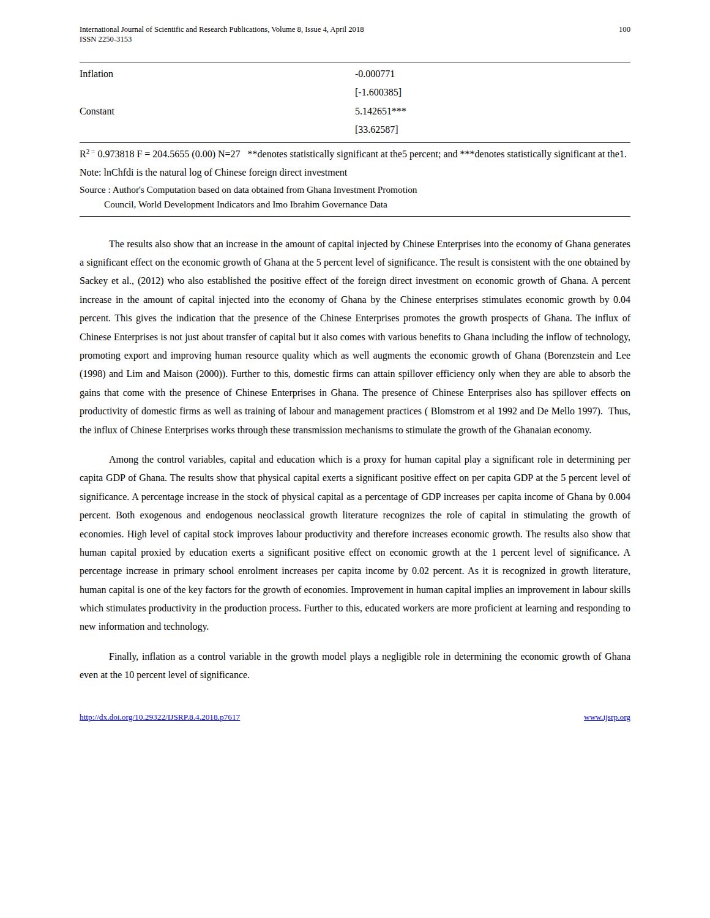100 International Journal of Scientific and Research Publications, Volume 8, Issue 4, April 2018
ISSN 2250-3153
| Inflation | -0.000771 |
| | [-1.600385] |
| Constant | 5.142651*** |
| | [33.62587] |
R2 = 0.973818 F = 204.5655 (0.00) N=27 **denotes statistically significant at the5 percent; and ***denotes statistically significant at the1. Note: lnChfdi is the natural log of Chinese foreign direct investment
Source : Author's Computation based on data obtained from Ghana Investment Promotion
Council, World Development Indicators and Imo Ibrahim Governance Data
The results also show that an increase in the amount of capital injected by Chinese Enterprises into the economy of Ghana generates a significant effect on the economic growth of Ghana at the 5 percent level of significance. The result is consistent with the one obtained by Sackey et al., (2012) who also established the positive effect of the foreign direct investment on economic growth of Ghana. A percent increase in the amount of capital injected into the economy of Ghana by the Chinese enterprises stimulates economic growth by 0.04 percent. This gives the indication that the presence of the Chinese Enterprises promotes the growth prospects of Ghana. The influx of Chinese Enterprises is not just about transfer of capital but it also comes with various benefits to Ghana including the inflow of technology, promoting export and improving human resource quality which as well augments the economic growth of Ghana (Borenzstein and Lee (1998) and Lim and Maison (2000)). Further to this, domestic firms can attain spillover efficiency only when they are able to absorb the gains that come with the presence of Chinese Enterprises in Ghana. The presence of Chinese Enterprises also has spillover effects on productivity of domestic firms as well as training of labour and management practices ( Blomstrom et al 1992 and De Mello 1997). Thus, the influx of Chinese Enterprises works through these transmission mechanisms to stimulate the growth of the Ghanaian economy.
Among the control variables, capital and education which is a proxy for human capital play a significant role in determining per capita GDP of Ghana. The results show that physical capital exerts a significant positive effect on per capita GDP at the 5 percent level of significance. A percentage increase in the stock of physical capital as a percentage of GDP increases per capita income of Ghana by 0.004 percent. Both exogenous and endogenous neoclassical growth literature recognizes the role of capital in stimulating the growth of economies. High level of capital stock improves labour productivity and therefore increases economic growth. The results also show that human capital proxied by education exerts a significant positive effect on economic growth at the 1 percent level of significance. A percentage increase in primary school enrolment increases per capita income by 0.02 percent. As it is recognized in growth literature, human capital is one of the key factors for the growth of economies. Improvement in human capital implies an improvement in labour skills which stimulates productivity in the production process. Further to this, educated workers are more proficient at learning and responding to new information and technology.
Finally, inflation as a control variable in the growth model plays a negligible role in determining the economic growth of Ghana even at the 10 percent level of significance.
http://dx.doi.org/10.29322/IJSRP.8.4.2018.p7617 www.ijsrp.org